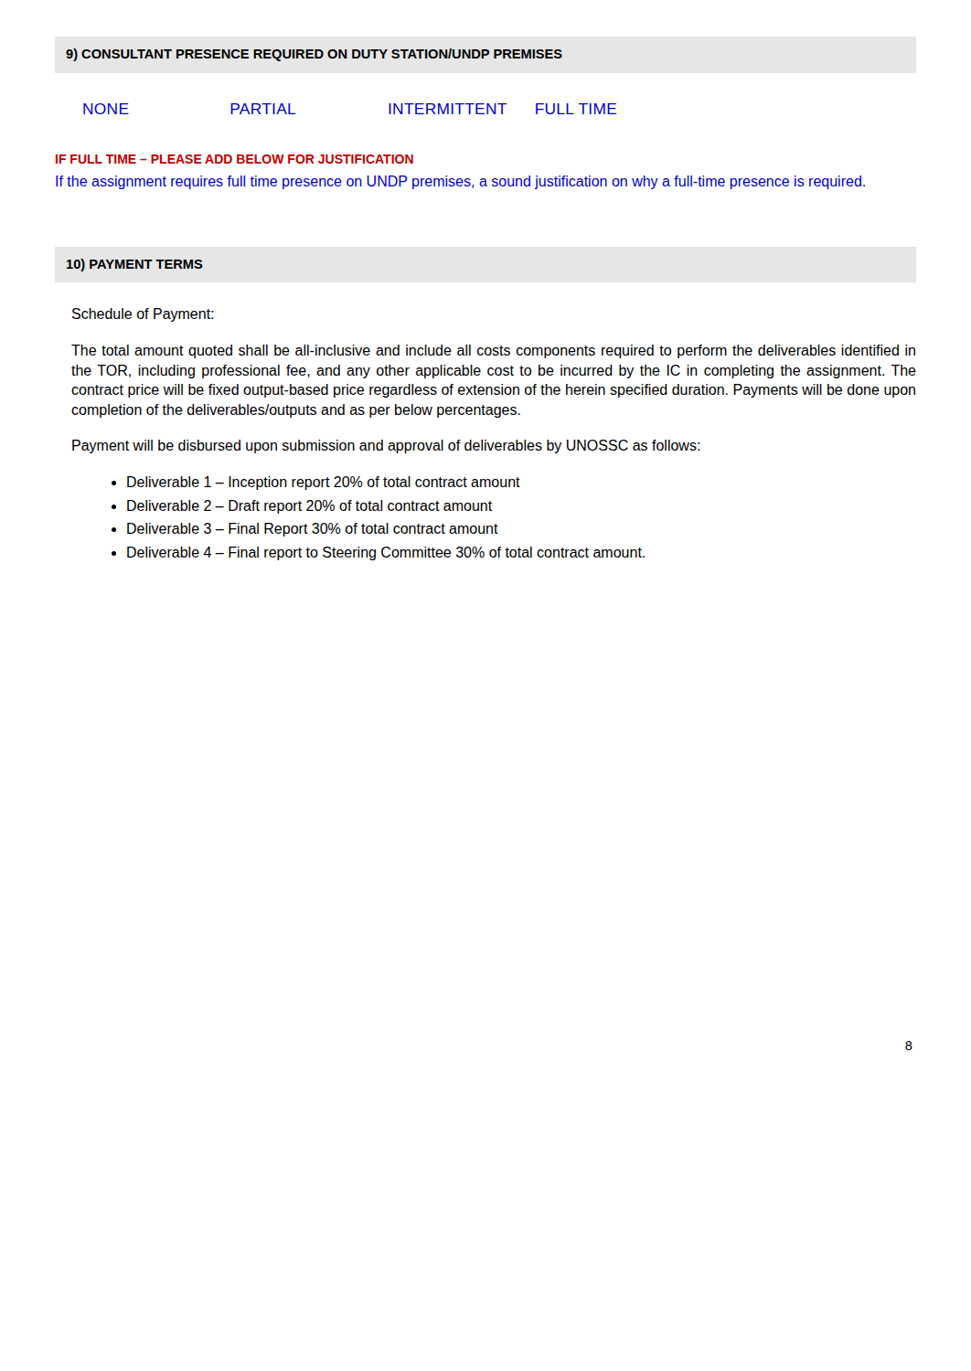9) CONSULTANT PRESENCE REQUIRED ON DUTY STATION/UNDP PREMISES
NONE PARTIAL INTERMITTENT FULL TIME
IF FULL TIME – PLEASE ADD BELOW FOR JUSTIFICATION
If the assignment requires full time presence on UNDP premises, a sound justification on why a full-time presence is required.
10) PAYMENT TERMS
Schedule of Payment:
The total amount quoted shall be all-inclusive and include all costs components required to perform the deliverables identified in the TOR, including professional fee, and any other applicable cost to be incurred by the IC in completing the assignment. The contract price will be fixed output-based price regardless of extension of the herein specified duration. Payments will be done upon completion of the deliverables/outputs and as per below percentages.
Payment will be disbursed upon submission and approval of deliverables by UNOSSC as follows:
Deliverable 1 – Inception report 20% of total contract amount
Deliverable 2 – Draft report 20% of total contract amount
Deliverable 3 – Final Report 30% of total contract amount
Deliverable 4 – Final report to Steering Committee 30% of total contract amount.
8